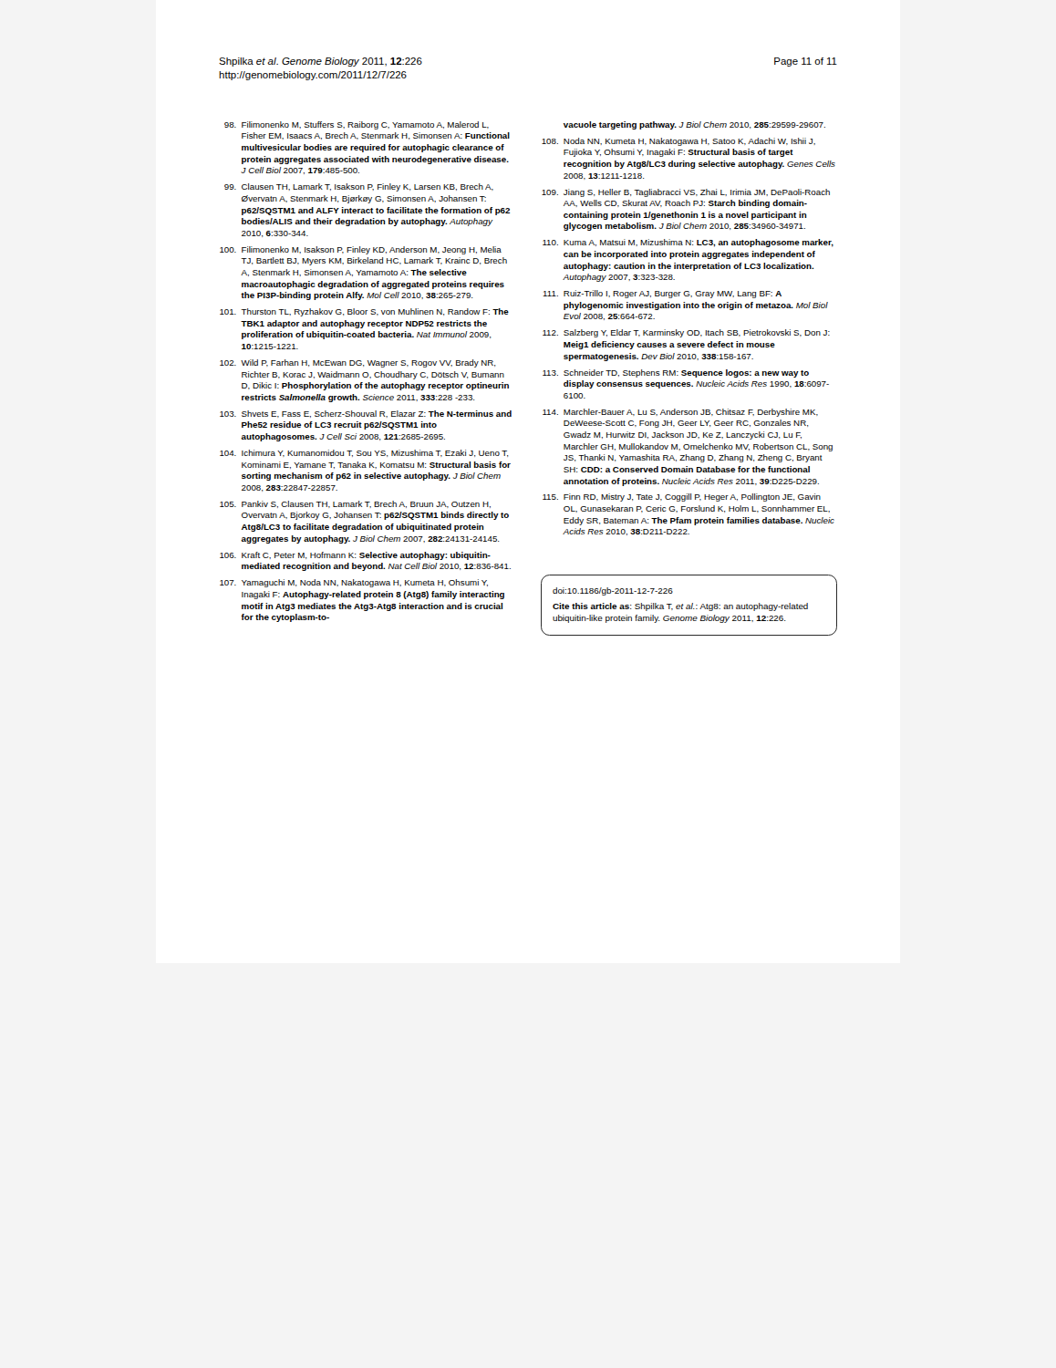Shpilka et al. Genome Biology 2011, 12:226
http://genomebiology.com/2011/12/7/226
Page 11 of 11
98 Filimonenko M, Stuffers S, Raiborg C, Yamamoto A, Malerod L, Fisher EM, Isaacs A, Brech A, Stenmark H, Simonsen A: Functional multivesicular bodies are required for autophagic clearance of protein aggregates associated with neurodegenerative disease. J Cell Biol 2007, 179:485-500.
99 Clausen TH, Lamark T, Isakson P, Finley K, Larsen KB, Brech A, Øvervatn A, Stenmark H, Bjørkøy G, Simonsen A, Johansen T: p62/SQSTM1 and ALFY interact to facilitate the formation of p62 bodies/ALIS and their degradation by autophagy. Autophagy 2010, 6:330-344.
100 Filimonenko M, Isakson P, Finley KD, Anderson M, Jeong H, Melia TJ, Bartlett BJ, Myers KM, Birkeland HC, Lamark T, Krainc D, Brech A, Stenmark H, Simonsen A, Yamamoto A: The selective macroautophagic degradation of aggregated proteins requires the PI3P-binding protein Alfy. Mol Cell 2010, 38:265-279.
101 Thurston TL, Ryzhakov G, Bloor S, von Muhlinen N, Randow F: The TBK1 adaptor and autophagy receptor NDP52 restricts the proliferation of ubiquitin-coated bacteria. Nat Immunol 2009, 10:1215-1221.
102 Wild P, Farhan H, McEwan DG, Wagner S, Rogov VV, Brady NR, Richter B, Korac J, Waidmann O, Choudhary C, Dötsch V, Bumann D, Dikic I: Phosphorylation of the autophagy receptor optineurin restricts Salmonella growth. Science 2011, 333:228 -233.
103 Shvets E, Fass E, Scherz-Shouval R, Elazar Z: The N-terminus and Phe52 residue of LC3 recruit p62/SQSTM1 into autophagosomes. J Cell Sci 2008, 121:2685-2695.
104 Ichimura Y, Kumanomidou T, Sou YS, Mizushima T, Ezaki J, Ueno T, Kominami E, Yamane T, Tanaka K, Komatsu M: Structural basis for sorting mechanism of p62 in selective autophagy. J Biol Chem 2008, 283:22847-22857.
105 Pankiv S, Clausen TH, Lamark T, Brech A, Bruun JA, Outzen H, Overvatn A, Bjorkoy G, Johansen T: p62/SQSTM1 binds directly to Atg8/LC3 to facilitate degradation of ubiquitinated protein aggregates by autophagy. J Biol Chem 2007, 282:24131-24145.
106 Kraft C, Peter M, Hofmann K: Selective autophagy: ubiquitin-mediated recognition and beyond. Nat Cell Biol 2010, 12:836-841.
107 Yamaguchi M, Noda NN, Nakatogawa H, Kumeta H, Ohsumi Y, Inagaki F: Autophagy-related protein 8 (Atg8) family interacting motif in Atg3 mediates the Atg3-Atg8 interaction and is crucial for the cytoplasm-to-
107 vacuole targeting pathway. J Biol Chem 2010, 285:29599-29607.
108 Noda NN, Kumeta H, Nakatogawa H, Satoo K, Adachi W, Ishii J, Fujioka Y, Ohsumi Y, Inagaki F: Structural basis of target recognition by Atg8/LC3 during selective autophagy. Genes Cells 2008, 13:1211-1218.
109 Jiang S, Heller B, Tagliabracci VS, Zhai L, Irimia JM, DePaoli-Roach AA, Wells CD, Skurat AV, Roach PJ: Starch binding domain-containing protein 1/genethonin 1 is a novel participant in glycogen metabolism. J Biol Chem 2010, 285:34960-34971.
110 Kuma A, Matsui M, Mizushima N: LC3, an autophagosome marker, can be incorporated into protein aggregates independent of autophagy: caution in the interpretation of LC3 localization. Autophagy 2007, 3:323-328.
111 Ruiz-Trillo I, Roger AJ, Burger G, Gray MW, Lang BF: A phylogenomic investigation into the origin of metazoa. Mol Biol Evol 2008, 25:664-672.
112 Salzberg Y, Eldar T, Karminsky OD, Itach SB, Pietrokovski S, Don J: Meig1 deficiency causes a severe defect in mouse spermatogenesis. Dev Biol 2010, 338:158-167.
113 Schneider TD, Stephens RM: Sequence logos: a new way to display consensus sequences. Nucleic Acids Res 1990, 18:6097-6100.
114 Marchler-Bauer A, Lu S, Anderson JB, Chitsaz F, Derbyshire MK, DeWeese-Scott C, Fong JH, Geer LY, Geer RC, Gonzales NR, Gwadz M, Hurwitz DI, Jackson JD, Ke Z, Lanczycki CJ, Lu F, Marchler GH, Mullokandov M, Omelchenko MV, Robertson CL, Song JS, Thanki N, Yamashita RA, Zhang D, Zhang N, Zheng C, Bryant SH: CDD: a Conserved Domain Database for the functional annotation of proteins. Nucleic Acids Res 2011, 39:D225-D229.
115 Finn RD, Mistry J, Tate J, Coggill P, Heger A, Pollington JE, Gavin OL, Gunasekaran P, Ceric G, Forslund K, Holm L, Sonnhammer EL, Eddy SR, Bateman A: The Pfam protein families database. Nucleic Acids Res 2010, 38:D211-D222.
doi:10.1186/gb-2011-12-7-226
Cite this article as: Shpilka T, et al.: Atg8: an autophagy-related ubiquitin-like protein family. Genome Biology 2011, 12:226.